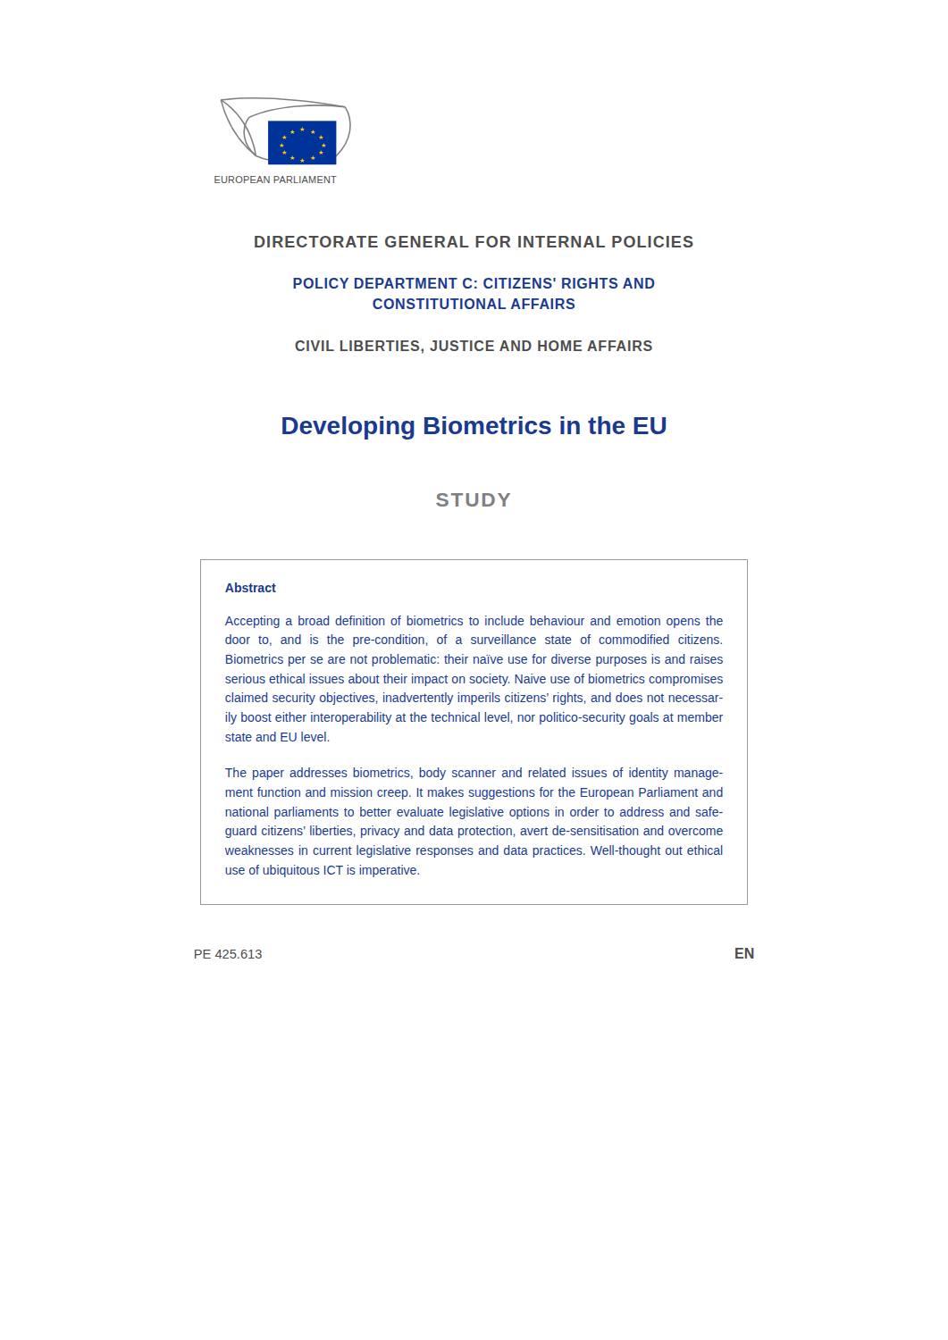★ ★ ★ ★ ★ ★ ★ ★ ★ ★ ★ ★
EUROPEAN PARLIAMENT
DIRECTORATE GENERAL FOR INTERNAL POLICIES
POLICY DEPARTMENT C: CITIZENS' RIGHTS AND
CONSTITUTIONAL AFFAIRS
CIVIL LIBERTIES, JUSTICE AND HOME AFFAIRS
Developing Biometrics in the EU
STUDY
Abstract
Accepting a broad definition of biometrics to include behaviour and emotion opens the door to, and is the pre-condition, of a surveillance state of commodified citizens. Biometrics per se are not problematic: their naïve use for diverse purposes is and raises serious ethical issues about their impact on society. Naive use of biometrics compromises claimed security objectives, inadvertently imperils citizens’ rights, and does not necessarily boost either interoperability at the technical level, nor politico-security goals at member state and EU level.
The paper addresses biometrics, body scanner and related issues of identity management function and mission creep. It makes suggestions for the European Parliament and national parliaments to better evaluate legislative options in order to address and safeguard citizens’ liberties, privacy and data protection, avert de-sensitisation and overcome weaknesses in current legislative responses and data practices. Well-thought out ethical use of ubiquitous ICT is imperative.
PE 425.613 EN